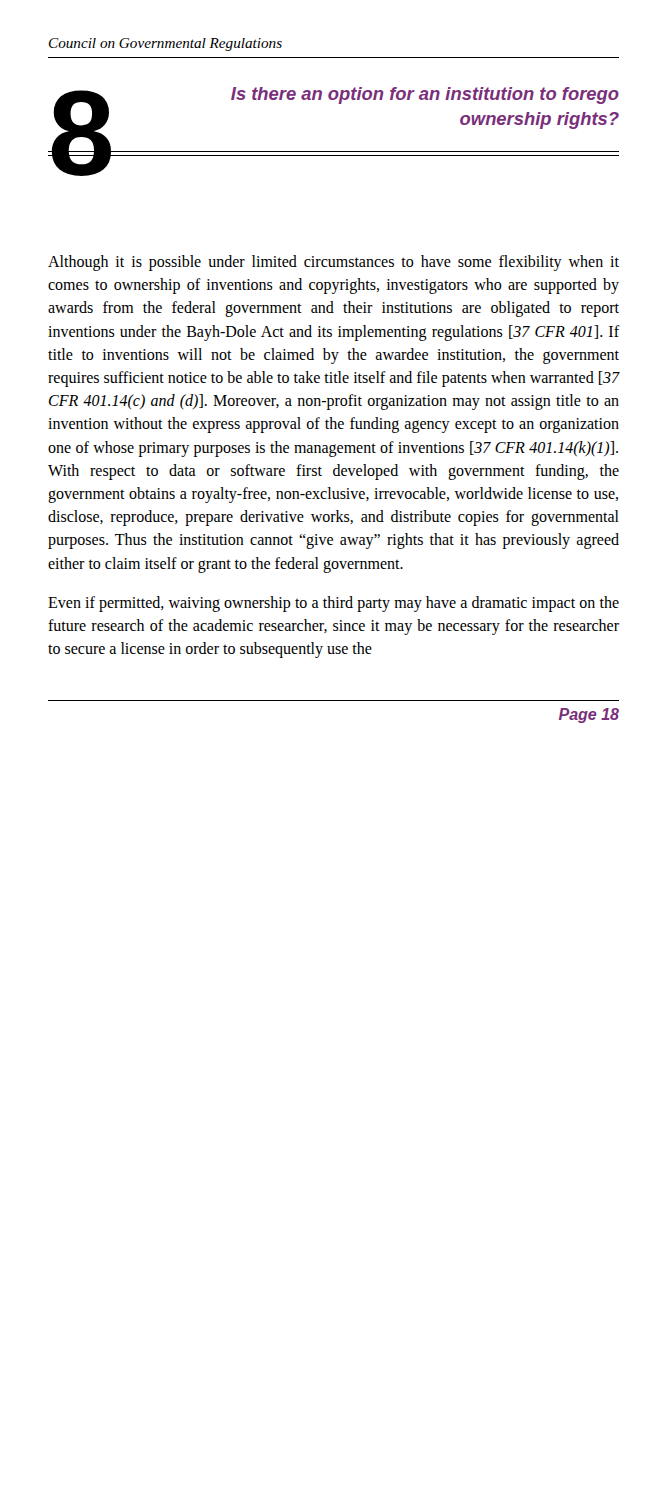Council on Governmental Regulations
8
Is there an option for an institution to forego ownership rights?
Although it is possible under limited circumstances to have some flexibility when it comes to ownership of inventions and copyrights, investigators who are supported by awards from the federal government and their institutions are obligated to report inventions under the Bayh-Dole Act and its implementing regulations [37 CFR 401]. If title to inventions will not be claimed by the awardee institution, the government requires sufficient notice to be able to take title itself and file patents when warranted [37 CFR 401.14(c) and (d)]. Moreover, a non-profit organization may not assign title to an invention without the express approval of the funding agency except to an organization one of whose primary purposes is the management of inventions [37 CFR 401.14(k)(1)]. With respect to data or software first developed with government funding, the government obtains a royalty-free, non-exclusive, irrevocable, worldwide license to use, disclose, reproduce, prepare derivative works, and distribute copies for governmental purposes. Thus the institution cannot “give away” rights that it has previously agreed either to claim itself or grant to the federal government.
Even if permitted, waiving ownership to a third party may have a dramatic impact on the future research of the academic researcher, since it may be necessary for the researcher to secure a license in order to subsequently use the
Page 18